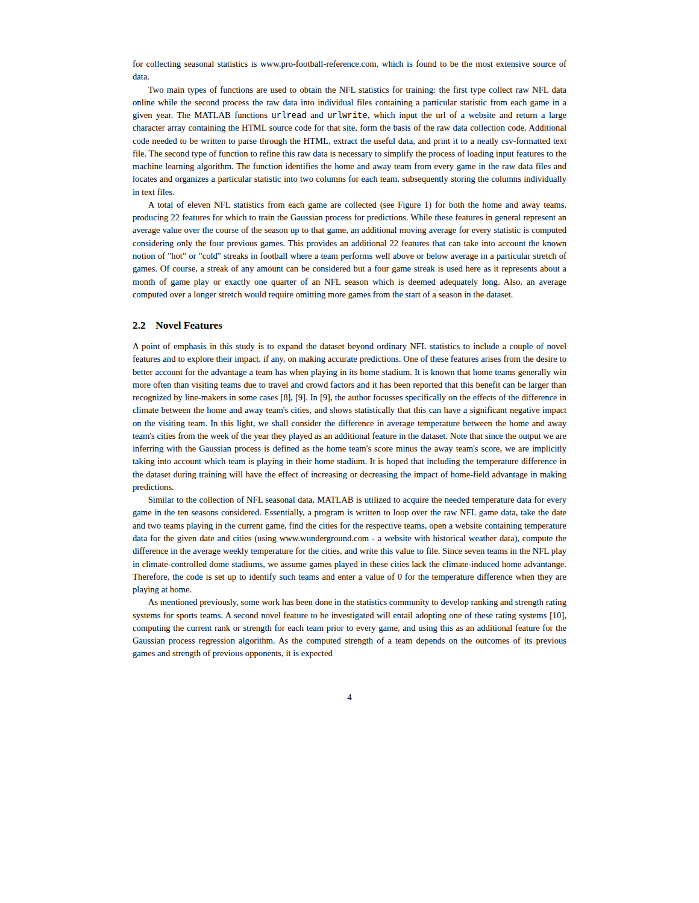for collecting seasonal statistics is www.pro-football-reference.com, which is found to be the most extensive source of data.
Two main types of functions are used to obtain the NFL statistics for training: the first type collect raw NFL data online while the second process the raw data into individual files containing a particular statistic from each game in a given year. The MATLAB functions urlread and urlwrite, which input the url of a website and return a large character array containing the HTML source code for that site, form the basis of the raw data collection code. Additional code needed to be written to parse through the HTML, extract the useful data, and print it to a neatly csv-formatted text file. The second type of function to refine this raw data is necessary to simplify the process of loading input features to the machine learning algorithm. The function identifies the home and away team from every game in the raw data files and locates and organizes a particular statistic into two columns for each team, subsequently storing the columns individually in text files.
A total of eleven NFL statistics from each game are collected (see Figure 1) for both the home and away teams, producing 22 features for which to train the Gaussian process for predictions. While these features in general represent an average value over the course of the season up to that game, an additional moving average for every statistic is computed considering only the four previous games. This provides an additional 22 features that can take into account the known notion of "hot" or "cold" streaks in football where a team performs well above or below average in a particular stretch of games. Of course, a streak of any amount can be considered but a four game streak is used here as it represents about a month of game play or exactly one quarter of an NFL season which is deemed adequately long. Also, an average computed over a longer stretch would require omitting more games from the start of a season in the dataset.
2.2 Novel Features
A point of emphasis in this study is to expand the dataset beyond ordinary NFL statistics to include a couple of novel features and to explore their impact, if any, on making accurate predictions. One of these features arises from the desire to better account for the advantage a team has when playing in its home stadium. It is known that home teams generally win more often than visiting teams due to travel and crowd factors and it has been reported that this benefit can be larger than recognized by line-makers in some cases [8], [9]. In [9], the author focusses specifically on the effects of the difference in climate between the home and away team's cities, and shows statistically that this can have a significant negative impact on the visiting team. In this light, we shall consider the difference in average temperature between the home and away team's cities from the week of the year they played as an additional feature in the dataset. Note that since the output we are inferring with the Gaussian process is defined as the home team's score minus the away team's score, we are implicitly taking into account which team is playing in their home stadium. It is hoped that including the temperature difference in the dataset during training will have the effect of increasing or decreasing the impact of home-field advantage in making predictions.
Similar to the collection of NFL seasonal data, MATLAB is utilized to acquire the needed temperature data for every game in the ten seasons considered. Essentially, a program is written to loop over the raw NFL game data, take the date and two teams playing in the current game, find the cities for the respective teams, open a website containing temperature data for the given date and cities (using www.wunderground.com - a website with historical weather data), compute the difference in the average weekly temperature for the cities, and write this value to file. Since seven teams in the NFL play in climate-controlled dome stadiums, we assume games played in these cities lack the climate-induced home advantange. Therefore, the code is set up to identify such teams and enter a value of 0 for the temperature difference when they are playing at home.
As mentioned previously, some work has been done in the statistics community to develop ranking and strength rating systems for sports teams. A second novel feature to be investigated will entail adopting one of these rating systems [10], computing the current rank or strength for each team prior to every game, and using this as an additional feature for the Gaussian process regression algorithm. As the computed strength of a team depends on the outcomes of its previous games and strength of previous opponents, it is expected
4